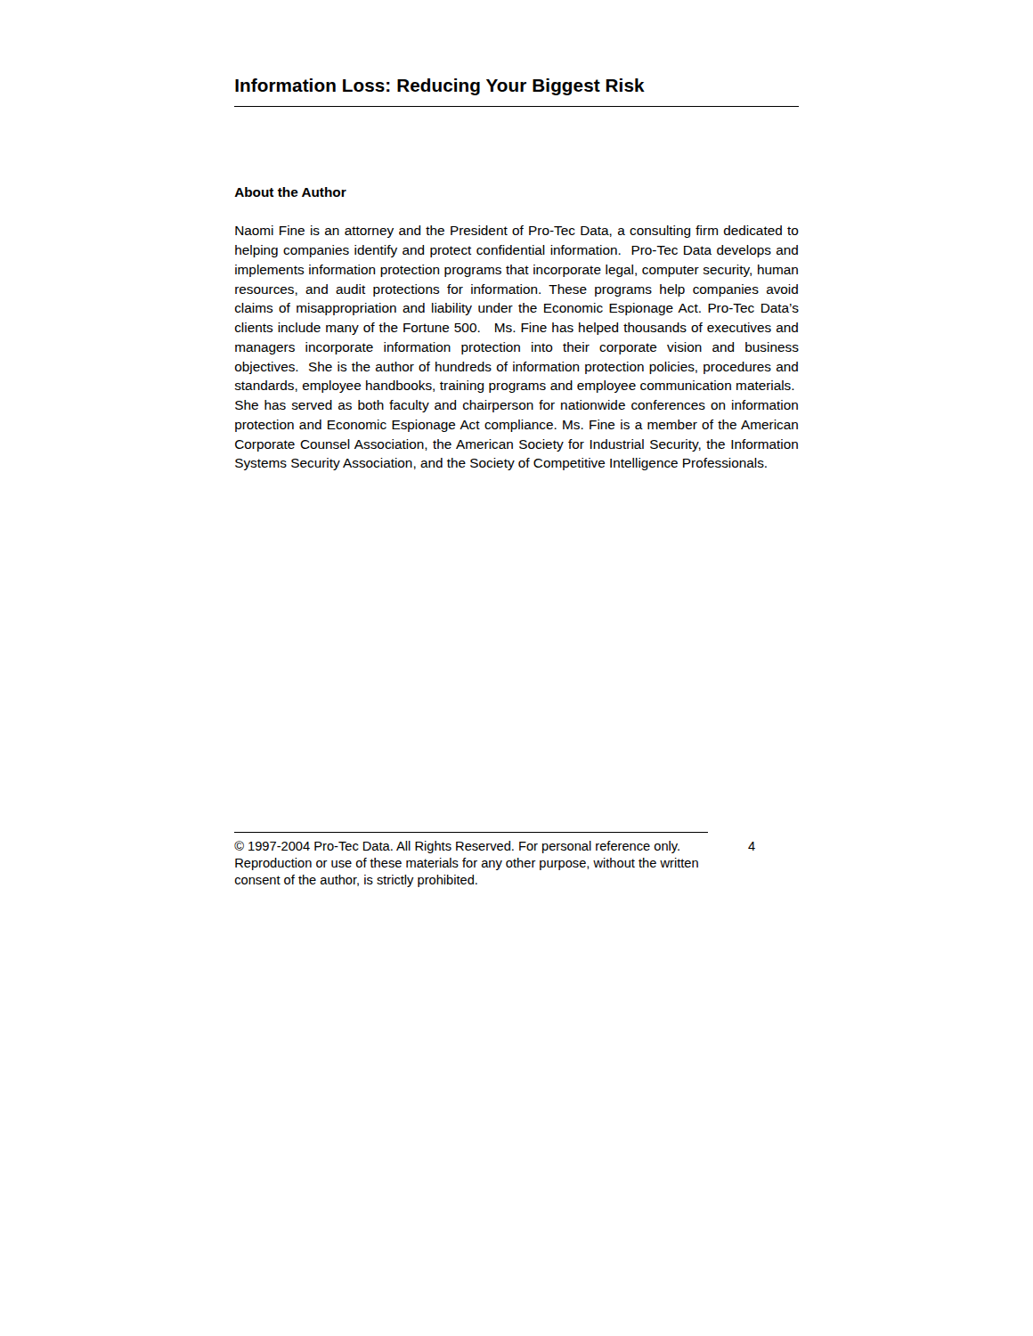Information Loss: Reducing Your Biggest Risk
About the Author
Naomi Fine is an attorney and the President of Pro-Tec Data, a consulting firm dedicated to helping companies identify and protect confidential information. Pro-Tec Data develops and implements information protection programs that incorporate legal, computer security, human resources, and audit protections for information. These programs help companies avoid claims of misappropriation and liability under the Economic Espionage Act. Pro-Tec Data’s clients include many of the Fortune 500. Ms. Fine has helped thousands of executives and managers incorporate information protection into their corporate vision and business objectives. She is the author of hundreds of information protection policies, procedures and standards, employee handbooks, training programs and employee communication materials. She has served as both faculty and chairperson for nationwide conferences on information protection and Economic Espionage Act compliance. Ms. Fine is a member of the American Corporate Counsel Association, the American Society for Industrial Security, the Information Systems Security Association, and the Society of Competitive Intelligence Professionals.
© 1997-2004 Pro-Tec Data. All Rights Reserved. For personal reference only. Reproduction or use of these materials for any other purpose, without the written consent of the author, is strictly prohibited. 4